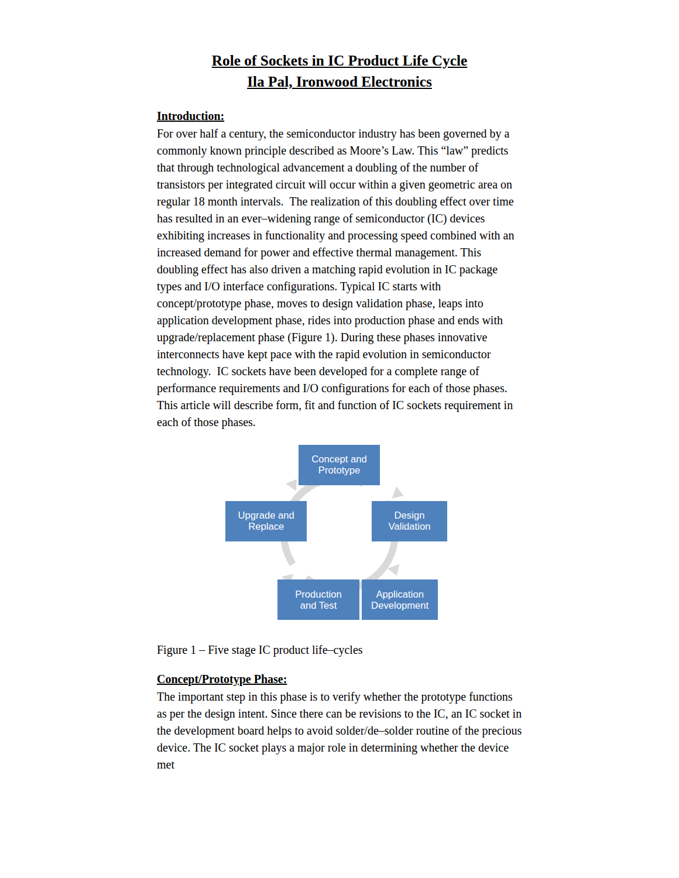Role of Sockets in IC Product Life Cycle
Ila Pal, Ironwood Electronics
Introduction:
For over half a century, the semiconductor industry has been governed by a commonly known principle described as Moore’s Law. This “law” predicts that through technological advancement a doubling of the number of transistors per integrated circuit will occur within a given geometric area on regular 18 month intervals. The realization of this doubling effect over time has resulted in an ever–widening range of semiconductor (IC) devices exhibiting increases in functionality and processing speed combined with an increased demand for power and effective thermal management. This doubling effect has also driven a matching rapid evolution in IC package types and I/O interface configurations. Typical IC starts with concept/prototype phase, moves to design validation phase, leaps into application development phase, rides into production phase and ends with upgrade/replacement phase (Figure 1). During these phases innovative interconnects have kept pace with the rapid evolution in semiconductor technology. IC sockets have been developed for a complete range of performance requirements and I/O configurations for each of those phases. This article will describe form, fit and function of IC sockets requirement in each of those phases.
Concept and
Prototype
Design
Validation
Application
Development
Production
and Test
Upgrade and
Replace
Figure 1 – Five stage IC product life–cycles
Concept/Prototype Phase:
The important step in this phase is to verify whether the prototype functions as per the design intent. Since there can be revisions to the IC, an IC socket in the development board helps to avoid solder/de–solder routine of the precious device. The IC socket plays a major role in determining whether the device met